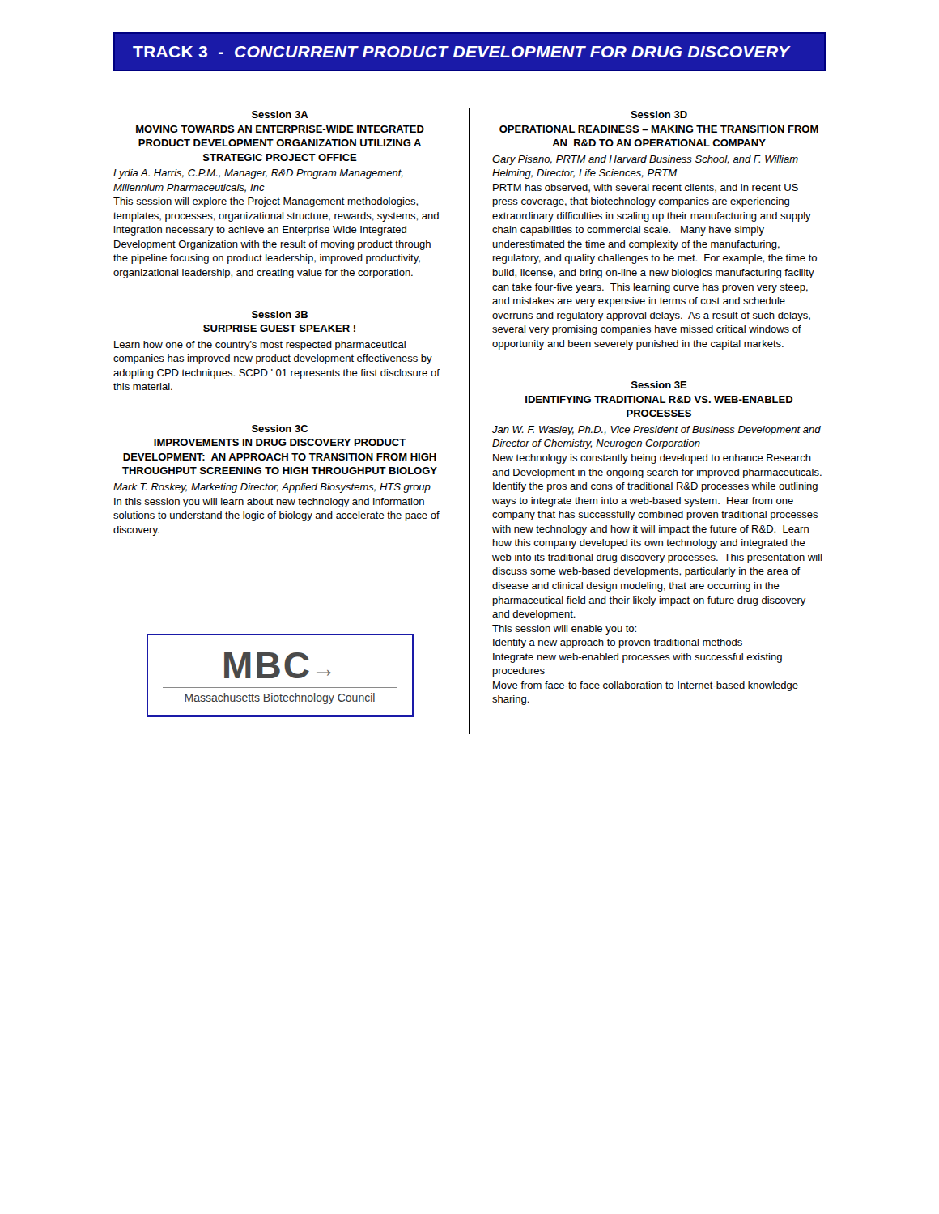TRACK 3 - CONCURRENT PRODUCT DEVELOPMENT FOR DRUG DISCOVERY
Session 3A
MOVING TOWARDS AN ENTERPRISE-WIDE INTEGRATED PRODUCT DEVELOPMENT ORGANIZATION UTILIZING A STRATEGIC PROJECT OFFICE
Lydia A. Harris, C.P.M., Manager, R&D Program Management, Millennium Pharmaceuticals, Inc
This session will explore the Project Management methodologies, templates, processes, organizational structure, rewards, systems, and integration necessary to achieve an Enterprise Wide Integrated Development Organization with the result of moving product through the pipeline focusing on product leadership, improved productivity, organizational leadership, and creating value for the corporation.
Session 3B
SURPRISE GUEST SPEAKER !
Learn how one of the country's most respected pharmaceutical companies has improved new product development effectiveness by adopting CPD techniques. SCPD ' 01 represents the first disclosure of this material.
Session 3C
IMPROVEMENTS IN DRUG DISCOVERY PRODUCT DEVELOPMENT: AN APPROACH TO TRANSITION FROM HIGH THROUGHPUT SCREENING TO HIGH THROUGHPUT BIOLOGY
Mark T. Roskey, Marketing Director, Applied Biosystems, HTS group
In this session you will learn about new technology and information solutions to understand the logic of biology and accelerate the pace of discovery.
MBC→
Massachusetts Biotechnology Council
Session 3D
OPERATIONAL READINESS – MAKING THE TRANSITION FROM AN R&D TO AN OPERATIONAL COMPANY
Gary Pisano, PRTM and Harvard Business School, and F. William Helming, Director, Life Sciences, PRTM
PRTM has observed, with several recent clients, and in recent US press coverage, that biotechnology companies are experiencing extraordinary difficulties in scaling up their manufacturing and supply chain capabilities to commercial scale. Many have simply underestimated the time and complexity of the manufacturing, regulatory, and quality challenges to be met. For example, the time to build, license, and bring on-line a new biologics manufacturing facility can take four-five years. This learning curve has proven very steep, and mistakes are very expensive in terms of cost and schedule overruns and regulatory approval delays. As a result of such delays, several very promising companies have missed critical windows of opportunity and been severely punished in the capital markets.
Session 3E
IDENTIFYING TRADITIONAL R&D Vs. WEB-ENABLED PROCESSES
Jan W. F. Wasley, Ph.D., Vice President of Business Development and Director of Chemistry, Neurogen Corporation
New technology is constantly being developed to enhance Research and Development in the ongoing search for improved pharmaceuticals. Identify the pros and cons of traditional R&D processes while outlining ways to integrate them into a web-based system. Hear from one company that has successfully combined proven traditional processes with new technology and how it will impact the future of R&D. Learn how this company developed its own technology and integrated the web into its traditional drug discovery processes. This presentation will discuss some web-based developments, particularly in the area of disease and clinical design modeling, that are occurring in the pharmaceutical field and their likely impact on future drug discovery and development.
This session will enable you to:
Identify a new approach to proven traditional methods
Integrate new web-enabled processes with successful existing procedures
Move from face-to face collaboration to Internet-based knowledge sharing.